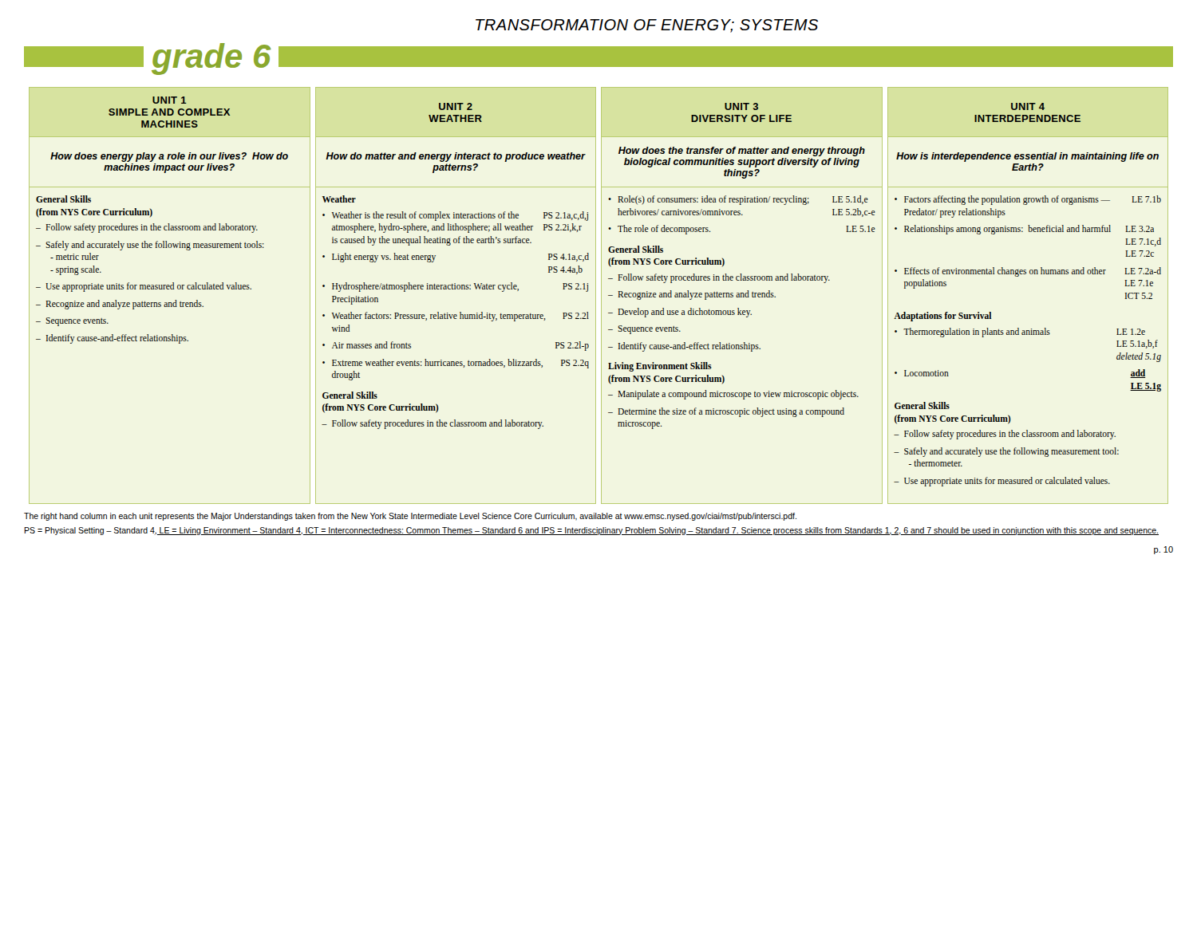TRANSFORMATION OF ENERGY; SYSTEMS
grade 6
| UNIT 1 SIMPLE AND COMPLEX MACHINES | UNIT 2 WEATHER | UNIT 3 DIVERSITY OF LIFE | UNIT 4 INTERDEPENDENCE |
| --- | --- | --- | --- |
| How does energy play a role in our lives? How do machines impact our lives? | How do matter and energy interact to produce weather patterns? | How does the transfer of matter and energy through biological communities support diversity of living things? | How is interdependence essential in maintaining life on Earth? |
| General Skills (from NYS Core Curriculum) Follow safety procedures in the classroom and laboratory. Safely and accurately use the following measurement tools: - metric ruler - spring scale. Use appropriate units for measured or calculated values. Recognize and analyze patterns and trends. Sequence events. Identify cause-and-effect relationships. | Weather Weather is the result of complex interactions of the atmosphere, hydro-sphere, and lithosphere; all weather is caused by the unequal heating of the earth’s surface. PS 2.1a,c,d,j PS 2.2i,k,r Light energy vs. heat energy PS 4.1a,c,d PS 4.4a,b Hydrosphere/atmosphere interactions: Water cycle, Precipitation PS 2.1j Weather factors: Pressure, relative humid-ity, temperature, wind PS 2.2l Air masses and fronts PS 2.2l-p Extreme weather events: hurricanes, tornadoes, blizzards, drought PS 2.2q General Skills (from NYS Core Curriculum) Follow safety procedures in the classroom and laboratory. | Role(s) of consumers: idea of respiration/ recycling; herbivores/ carnivores/omnivores. LE 5.1d,e LE 5.2b,c-e The role of decomposers. LE 5.1e General Skills (from NYS Core Curriculum) Follow safety procedures in the classroom and laboratory. Recognize and analyze patterns and trends. Develop and use a dichotomous key. Sequence events. Identify cause-and-effect relationships. Living Environment Skills (from NYS Core Curriculum) Manipulate a compound microscope to view microscopic objects. Determine the size of a microscopic object using a compound microscope. | Factors affecting the population growth of organisms — Predator/ prey relationships LE 7.1b Relationships among organisms: beneficial and harmful LE 3.2a LE 7.1c,d LE 7.2c Effects of environmental changes on humans and other populations LE 7.2a-d LE 7.1e ICT 5.2 Adaptations for Survival Thermoregulation in plants and animals LE 1.2e LE 5.1a,b,f deleted 5.1g Locomotion add LE 5.1g General Skills (from NYS Core Curriculum) Follow safety procedures in the classroom and laboratory. Safely and accurately use the following measurement tool: - thermometer. Use appropriate units for measured or calculated values. |
The right hand column in each unit represents the Major Understandings taken from the New York State Intermediate Level Science Core Curriculum, available at www.emsc.nysed.gov/ciai/mst/pub/intersci.pdf.
PS = Physical Setting – Standard 4, LE = Living Environment – Standard 4, ICT = Interconnectedness: Common Themes – Standard 6 and IPS = Interdisciplinary Problem Solving – Standard 7. Science process skills from Standards 1, 2, 6 and 7 should be used in conjunction with this scope and sequence.
p. 10